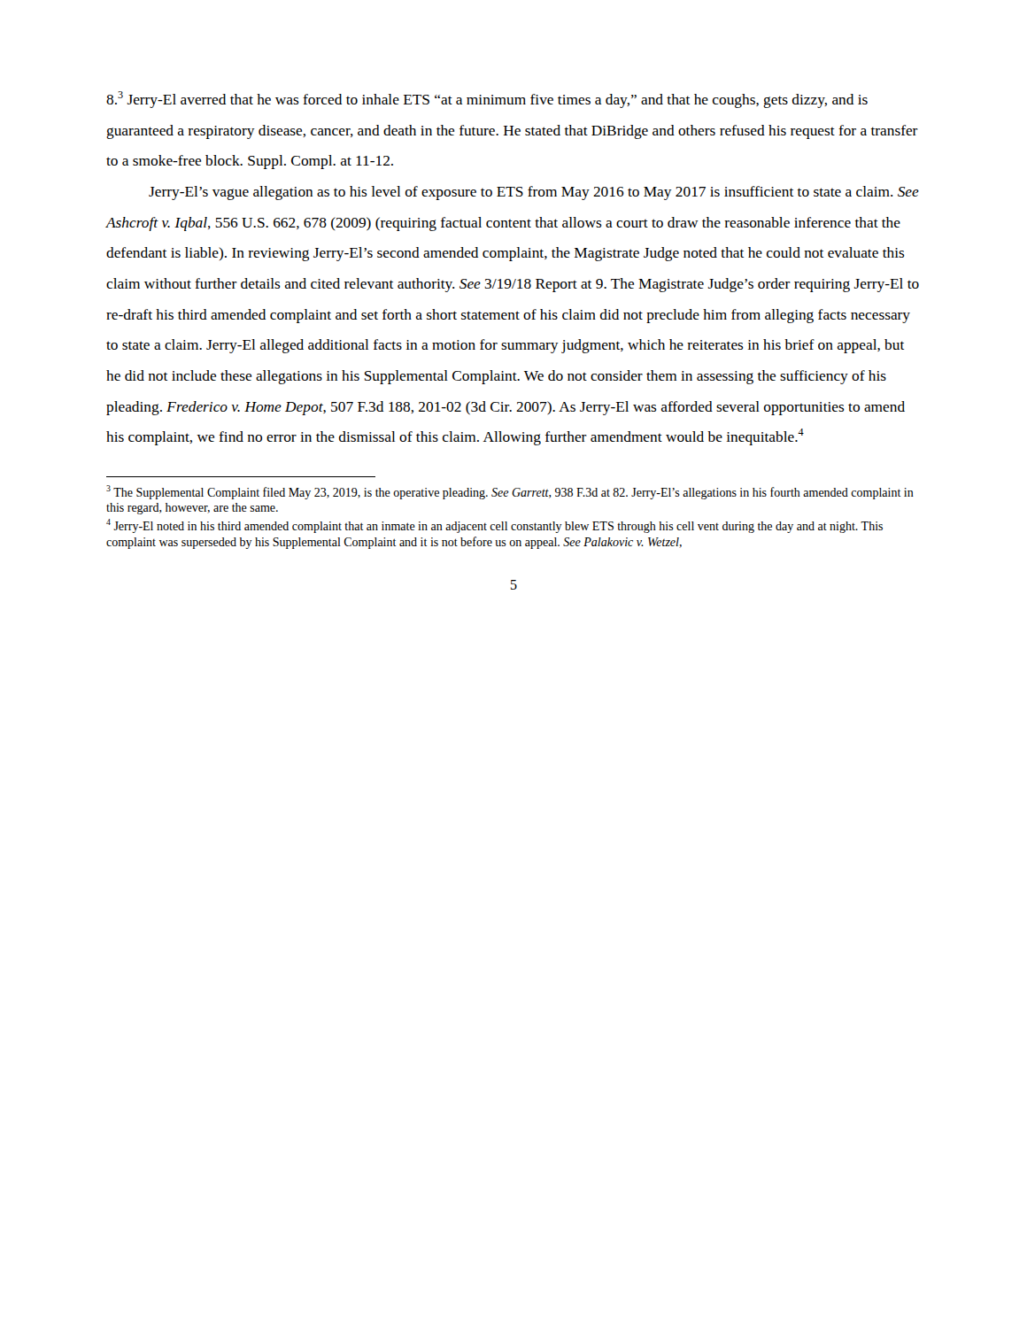8.3 Jerry-El averred that he was forced to inhale ETS “at a minimum five times a day,” and that he coughs, gets dizzy, and is guaranteed a respiratory disease, cancer, and death in the future. He stated that DiBridge and others refused his request for a transfer to a smoke-free block. Suppl. Compl. at 11-12.
Jerry-El’s vague allegation as to his level of exposure to ETS from May 2016 to May 2017 is insufficient to state a claim. See Ashcroft v. Iqbal, 556 U.S. 662, 678 (2009) (requiring factual content that allows a court to draw the reasonable inference that the defendant is liable). In reviewing Jerry-El’s second amended complaint, the Magistrate Judge noted that he could not evaluate this claim without further details and cited relevant authority. See 3/19/18 Report at 9. The Magistrate Judge’s order requiring Jerry-El to re-draft his third amended complaint and set forth a short statement of his claim did not preclude him from alleging facts necessary to state a claim. Jerry-El alleged additional facts in a motion for summary judgment, which he reiterates in his brief on appeal, but he did not include these allegations in his Supplemental Complaint. We do not consider them in assessing the sufficiency of his pleading. Frederico v. Home Depot, 507 F.3d 188, 201-02 (3d Cir. 2007). As Jerry-El was afforded several opportunities to amend his complaint, we find no error in the dismissal of this claim. Allowing further amendment would be inequitable.4
3 The Supplemental Complaint filed May 23, 2019, is the operative pleading. See Garrett, 938 F.3d at 82. Jerry-El’s allegations in his fourth amended complaint in this regard, however, are the same.
4 Jerry-El noted in his third amended complaint that an inmate in an adjacent cell constantly blew ETS through his cell vent during the day and at night. This complaint was superseded by his Supplemental Complaint and it is not before us on appeal. See Palakovic v. Wetzel,
5